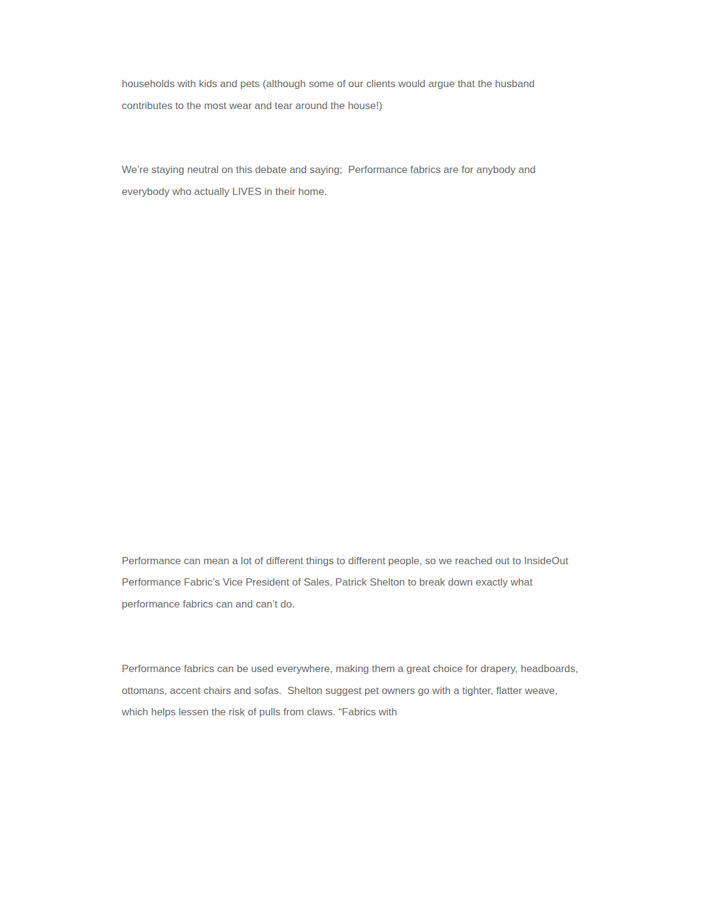households with kids and pets (although some of our clients would argue that the husband contributes to the most wear and tear around the house!)
We’re staying neutral on this debate and saying; Performance fabrics are for anybody and everybody who actually LIVES in their home.
Performance can mean a lot of different things to different people, so we reached out to InsideOut Performance Fabric’s Vice President of Sales, Patrick Shelton to break down exactly what performance fabrics can and can’t do.
Performance fabrics can be used everywhere, making them a great choice for drapery, headboards, ottomans, accent chairs and sofas. Shelton suggest pet owners go with a tighter, flatter weave, which helps lessen the risk of pulls from claws. “Fabrics with